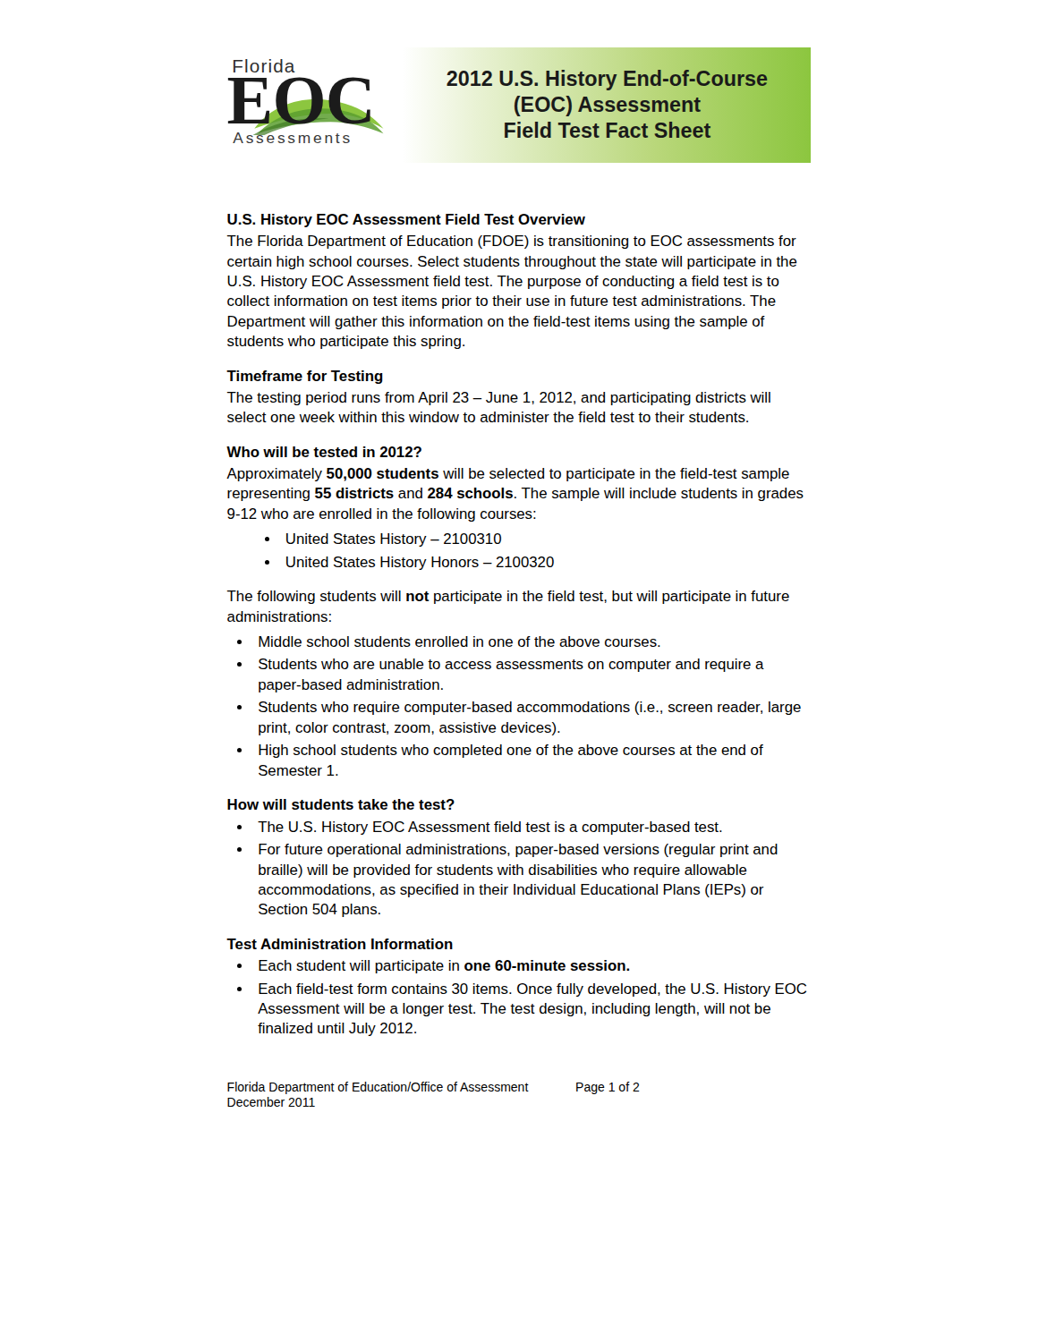Florida
EOC
Assessments
2012 U.S. History End-of-Course (EOC) Assessment
Field Test Fact Sheet
U.S. History EOC Assessment Field Test Overview
The Florida Department of Education (FDOE) is transitioning to EOC assessments for certain high school courses. Select students throughout the state will participate in the U.S. History EOC Assessment field test. The purpose of conducting a field test is to collect information on test items prior to their use in future test administrations. The Department will gather this information on the field-test items using the sample of students who participate this spring.
Timeframe for Testing
The testing period runs from April 23 – June 1, 2012, and participating districts will select one week within this window to administer the field test to their students.
Who will be tested in 2012?
Approximately 50,000 students will be selected to participate in the field-test sample representing 55 districts and 284 schools. The sample will include students in grades 9-12 who are enrolled in the following courses:
United States History – 2100310
United States History Honors – 2100320
The following students will not participate in the field test, but will participate in future administrations:
Middle school students enrolled in one of the above courses.
Students who are unable to access assessments on computer and require a paper-based administration.
Students who require computer-based accommodations (i.e., screen reader, large print, color contrast, zoom, assistive devices).
High school students who completed one of the above courses at the end of Semester 1.
How will students take the test?
The U.S. History EOC Assessment field test is a computer-based test.
For future operational administrations, paper-based versions (regular print and braille) will be provided for students with disabilities who require allowable accommodations, as specified in their Individual Educational Plans (IEPs) or Section 504 plans.
Test Administration Information
Each student will participate in one 60-minute session.
Each field-test form contains 30 items. Once fully developed, the U.S. History EOC Assessment will be a longer test. The test design, including length, will not be finalized until July 2012.
Florida Department of Education/Office of Assessment Page 1 of 2
December 2011